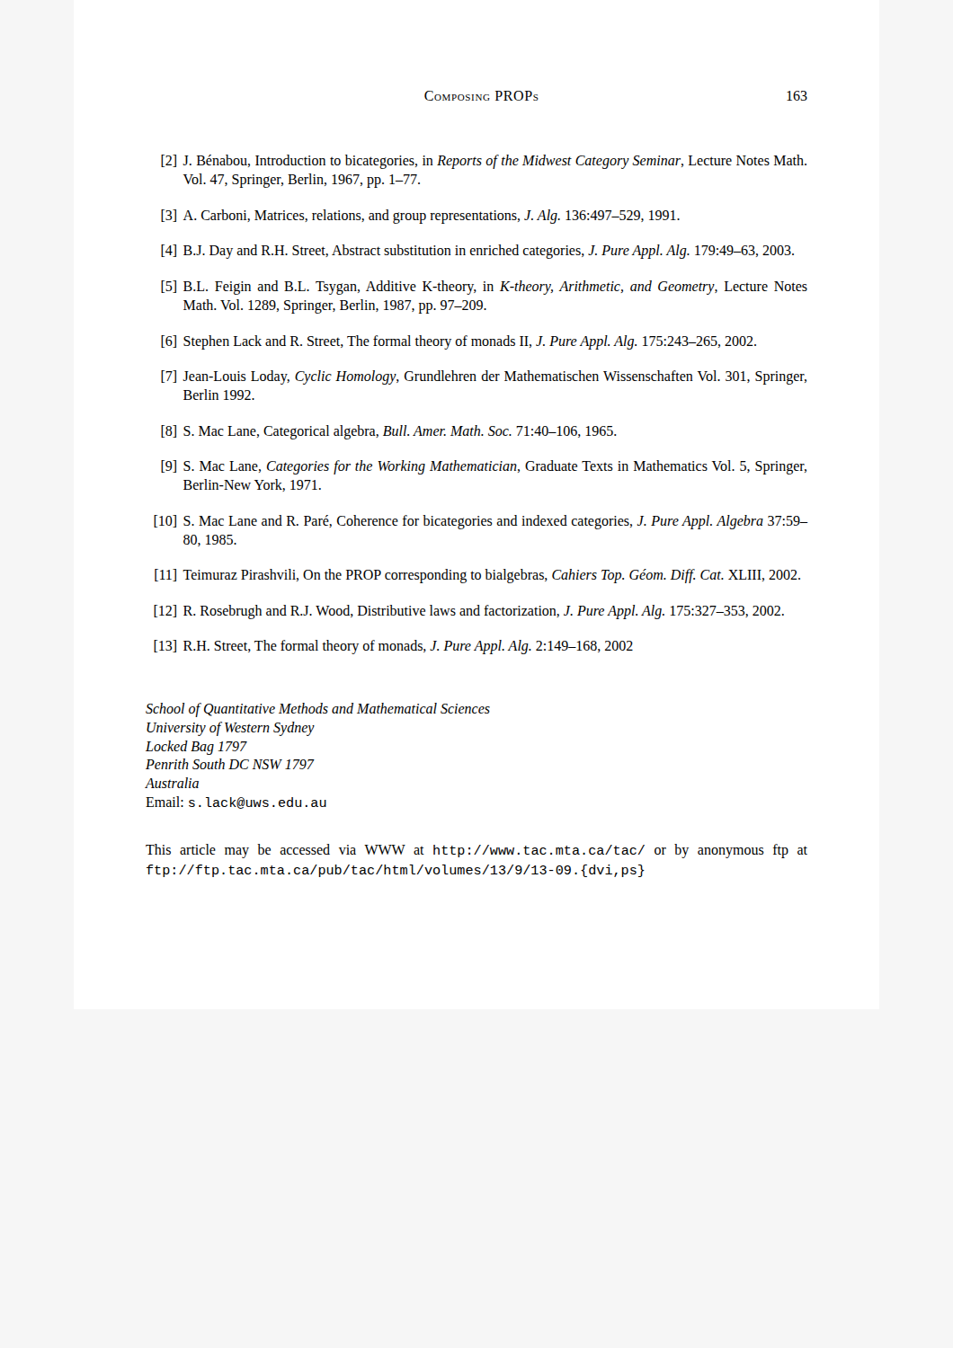Composing PROPs 163
[2] J. Bénabou, Introduction to bicategories, in Reports of the Midwest Category Seminar, Lecture Notes Math. Vol. 47, Springer, Berlin, 1967, pp. 1–77.
[3] A. Carboni, Matrices, relations, and group representations, J. Alg. 136:497–529, 1991.
[4] B.J. Day and R.H. Street, Abstract substitution in enriched categories, J. Pure Appl. Alg. 179:49–63, 2003.
[5] B.L. Feigin and B.L. Tsygan, Additive K-theory, in K-theory, Arithmetic, and Geometry, Lecture Notes Math. Vol. 1289, Springer, Berlin, 1987, pp. 97–209.
[6] Stephen Lack and R. Street, The formal theory of monads II, J. Pure Appl. Alg. 175:243–265, 2002.
[7] Jean-Louis Loday, Cyclic Homology, Grundlehren der Mathematischen Wissenschaften Vol. 301, Springer, Berlin 1992.
[8] S. Mac Lane, Categorical algebra, Bull. Amer. Math. Soc. 71:40–106, 1965.
[9] S. Mac Lane, Categories for the Working Mathematician, Graduate Texts in Mathematics Vol. 5, Springer, Berlin-New York, 1971.
[10] S. Mac Lane and R. Paré, Coherence for bicategories and indexed categories, J. Pure Appl. Algebra 37:59–80, 1985.
[11] Teimuraz Pirashvili, On the PROP corresponding to bialgebras, Cahiers Top. Géom. Diff. Cat. XLIII, 2002.
[12] R. Rosebrugh and R.J. Wood, Distributive laws and factorization, J. Pure Appl. Alg. 175:327–353, 2002.
[13] R.H. Street, The formal theory of monads, J. Pure Appl. Alg. 2:149–168, 2002
School of Quantitative Methods and Mathematical Sciences
University of Western Sydney
Locked Bag 1797
Penrith South DC NSW 1797
Australia
Email: s.lack@uws.edu.au
This article may be accessed via WWW at http://www.tac.mta.ca/tac/ or by anonymous ftp at ftp://ftp.tac.mta.ca/pub/tac/html/volumes/13/9/13-09.{dvi,ps}